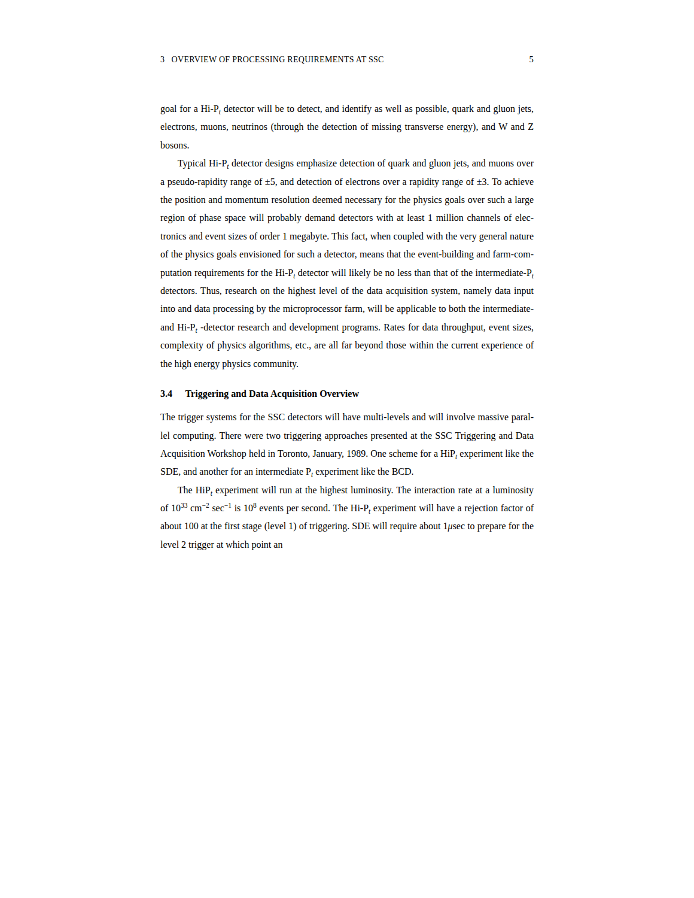3 OVERVIEW OF PROCESSING REQUIREMENTS AT SSC 5
goal for a Hi-Pt detector will be to detect, and identify as well as possible, quark and gluon jets, electrons, muons, neutrinos (through the detection of missing transverse energy), and W and Z bosons.
Typical Hi-Pt detector designs emphasize detection of quark and gluon jets, and muons over a pseudo-rapidity range of ±5, and detection of electrons over a rapidity range of ±3. To achieve the position and momentum resolution deemed necessary for the physics goals over such a large region of phase space will probably demand detectors with at least 1 million channels of electronics and event sizes of order 1 megabyte. This fact, when coupled with the very general nature of the physics goals envisioned for such a detector, means that the event-building and farm-computation requirements for the Hi-Pt detector will likely be no less than that of the intermediate-Pt detectors. Thus, research on the highest level of the data acquisition system, namely data input into and data processing by the microprocessor farm, will be applicable to both the intermediate-and Hi-Pt -detector research and development programs. Rates for data throughput, event sizes, complexity of physics algorithms, etc., are all far beyond those within the current experience of the high energy physics community.
3.4 Triggering and Data Acquisition Overview
The trigger systems for the SSC detectors will have multi-levels and will involve massive parallel computing. There were two triggering approaches presented at the SSC Triggering and Data Acquisition Workshop held in Toronto, January, 1989. One scheme for a HiPt experiment like the SDE, and another for an intermediate Pt experiment like the BCD.
The HiPt experiment will run at the highest luminosity. The interaction rate at a luminosity of 1033 cm−2 sec−1 is 108 events per second. The Hi-Pt experiment will have a rejection factor of about 100 at the first stage (level 1) of triggering. SDE will require about 1μsec to prepare for the level 2 trigger at which point an